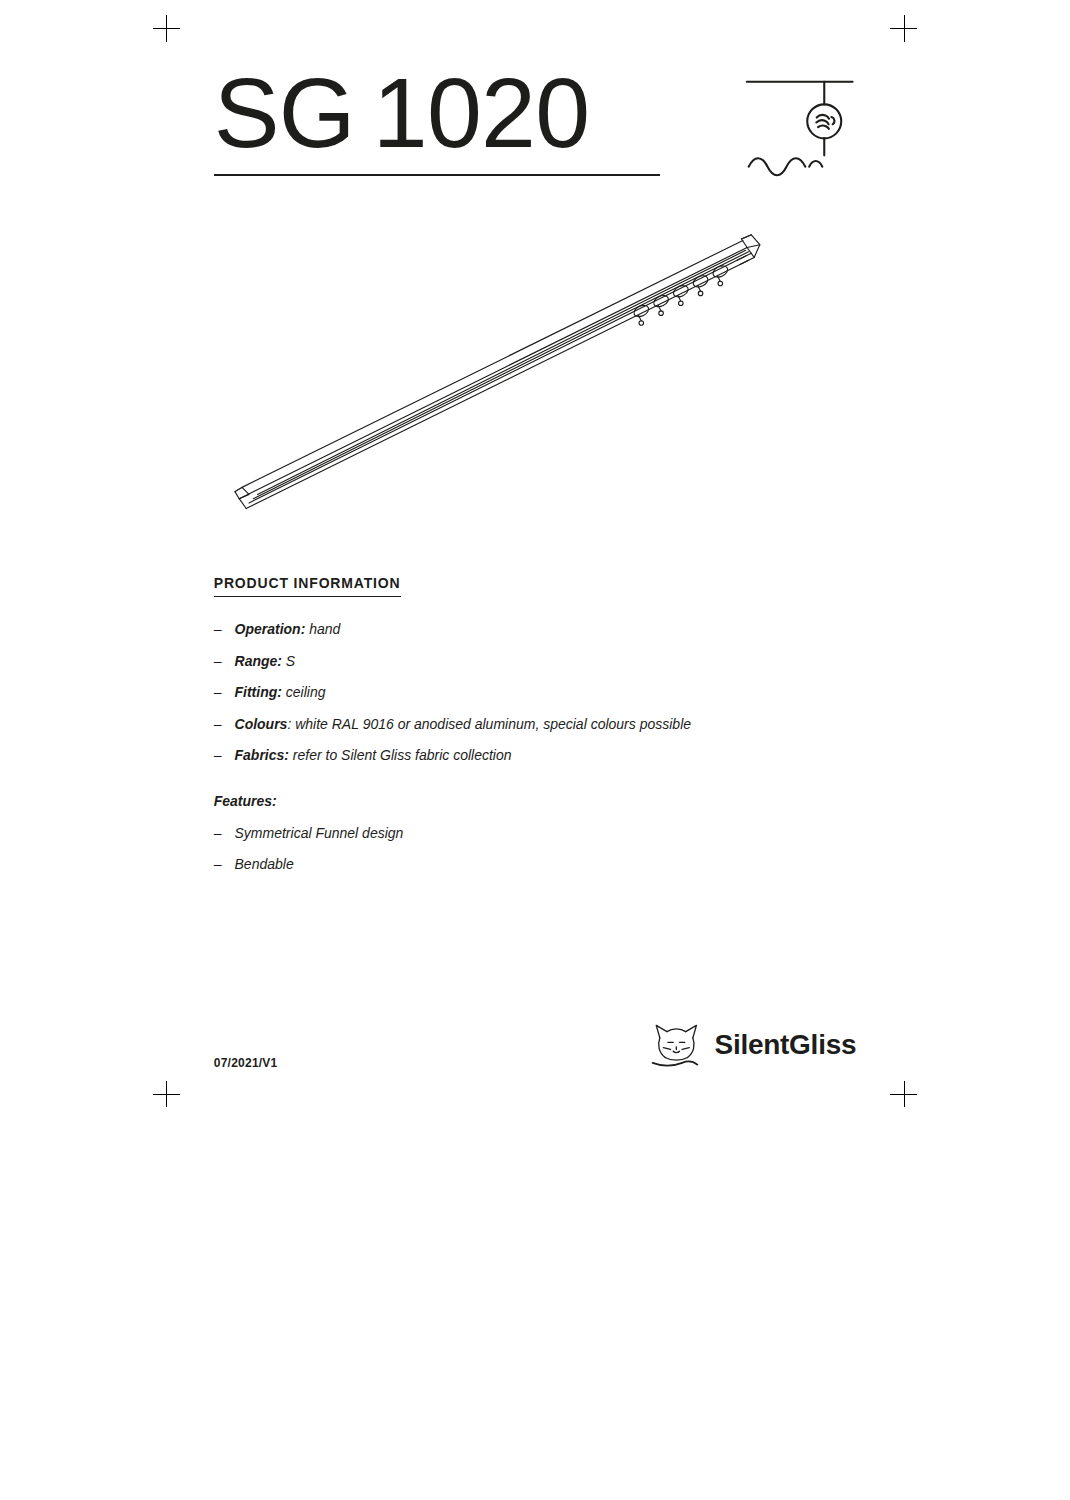SG 1020
Product Information
Operation: hand
Range: S
Fitting: ceiling
Colours: white RAL 9016 or anodised aluminum, special colours possible
Fabrics: refer to Silent Gliss fabric collection
Features:
Symmetrical Funnel design
Bendable
07/2021/V1
SilentGliss